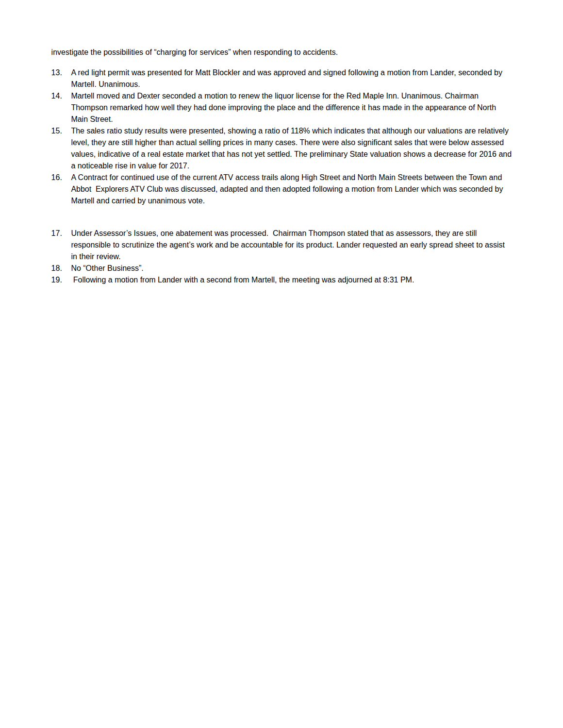investigate the possibilities of “charging for services” when responding to accidents.
13. A red light permit was presented for Matt Blockler and was approved and signed following a motion from Lander, seconded by Martell. Unanimous.
14. Martell moved and Dexter seconded a motion to renew the liquor license for the Red Maple Inn. Unanimous. Chairman Thompson remarked how well they had done improving the place and the difference it has made in the appearance of North Main Street.
15. The sales ratio study results were presented, showing a ratio of 118% which indicates that although our valuations are relatively level, they are still higher than actual selling prices in many cases. There were also significant sales that were below assessed values, indicative of a real estate market that has not yet settled. The preliminary State valuation shows a decrease for 2016 and a noticeable rise in value for 2017.
16. A Contract for continued use of the current ATV access trails along High Street and North Main Streets between the Town and Abbot Explorers ATV Club was discussed, adapted and then adopted following a motion from Lander which was seconded by Martell and carried by unanimous vote.
17. Under Assessor’s Issues, one abatement was processed. Chairman Thompson stated that as assessors, they are still responsible to scrutinize the agent’s work and be accountable for its product. Lander requested an early spread sheet to assist in their review.
18. No “Other Business”.
19. Following a motion from Lander with a second from Martell, the meeting was adjourned at 8:31 PM.